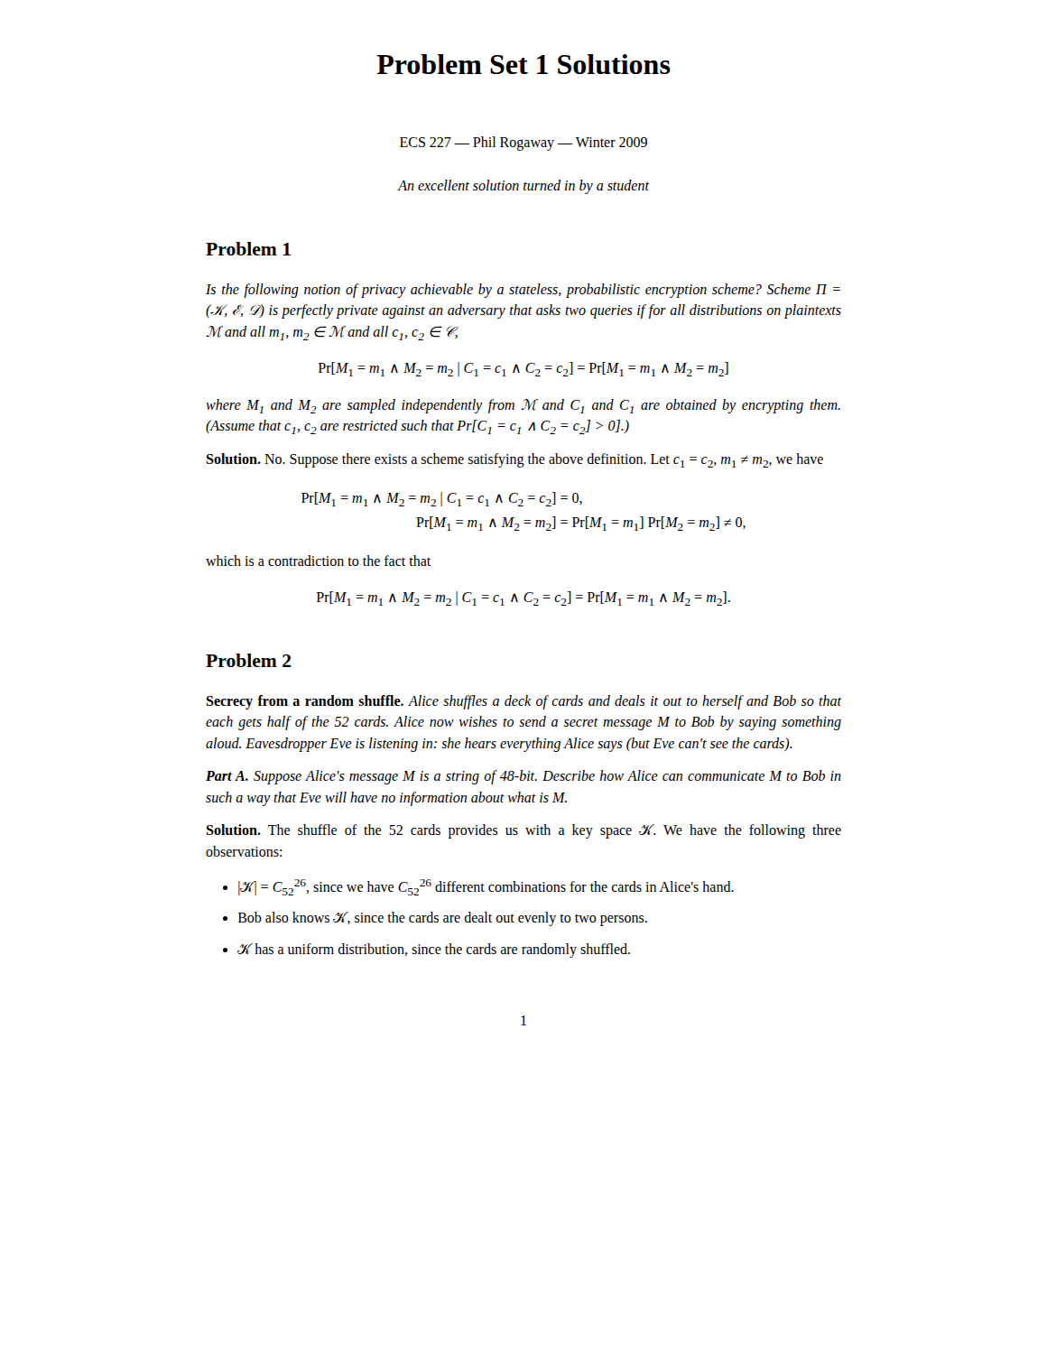Problem Set 1 Solutions
ECS 227 — Phil Rogaway — Winter 2009
An excellent solution turned in by a student
Problem 1
Is the following notion of privacy achievable by a stateless, probabilistic encryption scheme? Scheme Π = (𝒦, ℰ, 𝒟) is perfectly private against an adversary that asks two queries if for all distributions on plaintexts ℳ and all m1, m2 ∈ ℳ and all c1, c2 ∈ 𝒞,
Pr[M1 = m1 ∧ M2 = m2 | C1 = c1 ∧ C2 = c2] = Pr[M1 = m1 ∧ M2 = m2]
where M1 and M2 are sampled independently from ℳ and C1 and C1 are obtained by encrypting them. (Assume that c1, c2 are restricted such that Pr[C1 = c1 ∧ C2 = c2] > 0].)
Solution. No. Suppose there exists a scheme satisfying the above definition. Let c1 = c2, m1 ≠ m2, we have
| Pr[ M 1 = m 1 ∧ M 2 = m 2 / C 1 = c 1 ∧ C 2 = c 2 ] | = | 0, |
| Pr[ M 1 = m 1 ∧ M 2 = m 2 ] | = | Pr[ M 1 = m 1 ] Pr[ M 2 = m 2 ] ≠ 0, |
which is a contradiction to the fact that
Pr[M1 = m1 ∧ M2 = m2 | C1 = c1 ∧ C2 = c2] = Pr[M1 = m1 ∧ M2 = m2].
Problem 2
Secrecy from a random shuffle. Alice shuffles a deck of cards and deals it out to herself and Bob so that each gets half of the 52 cards. Alice now wishes to send a secret message M to Bob by saying something aloud. Eavesdropper Eve is listening in: she hears everything Alice says (but Eve can't see the cards).
Part A. Suppose Alice's message M is a string of 48-bit. Describe how Alice can communicate M to Bob in such a way that Eve will have no information about what is M.
Solution. The shuffle of the 52 cards provides us with a key space 𝒦. We have the following three observations:
|𝒦| = C5226, since we have C5226 different combinations for the cards in Alice's hand.
Bob also knows 𝒦, since the cards are dealt out evenly to two persons.
𝒦 has a uniform distribution, since the cards are randomly shuffled.
1